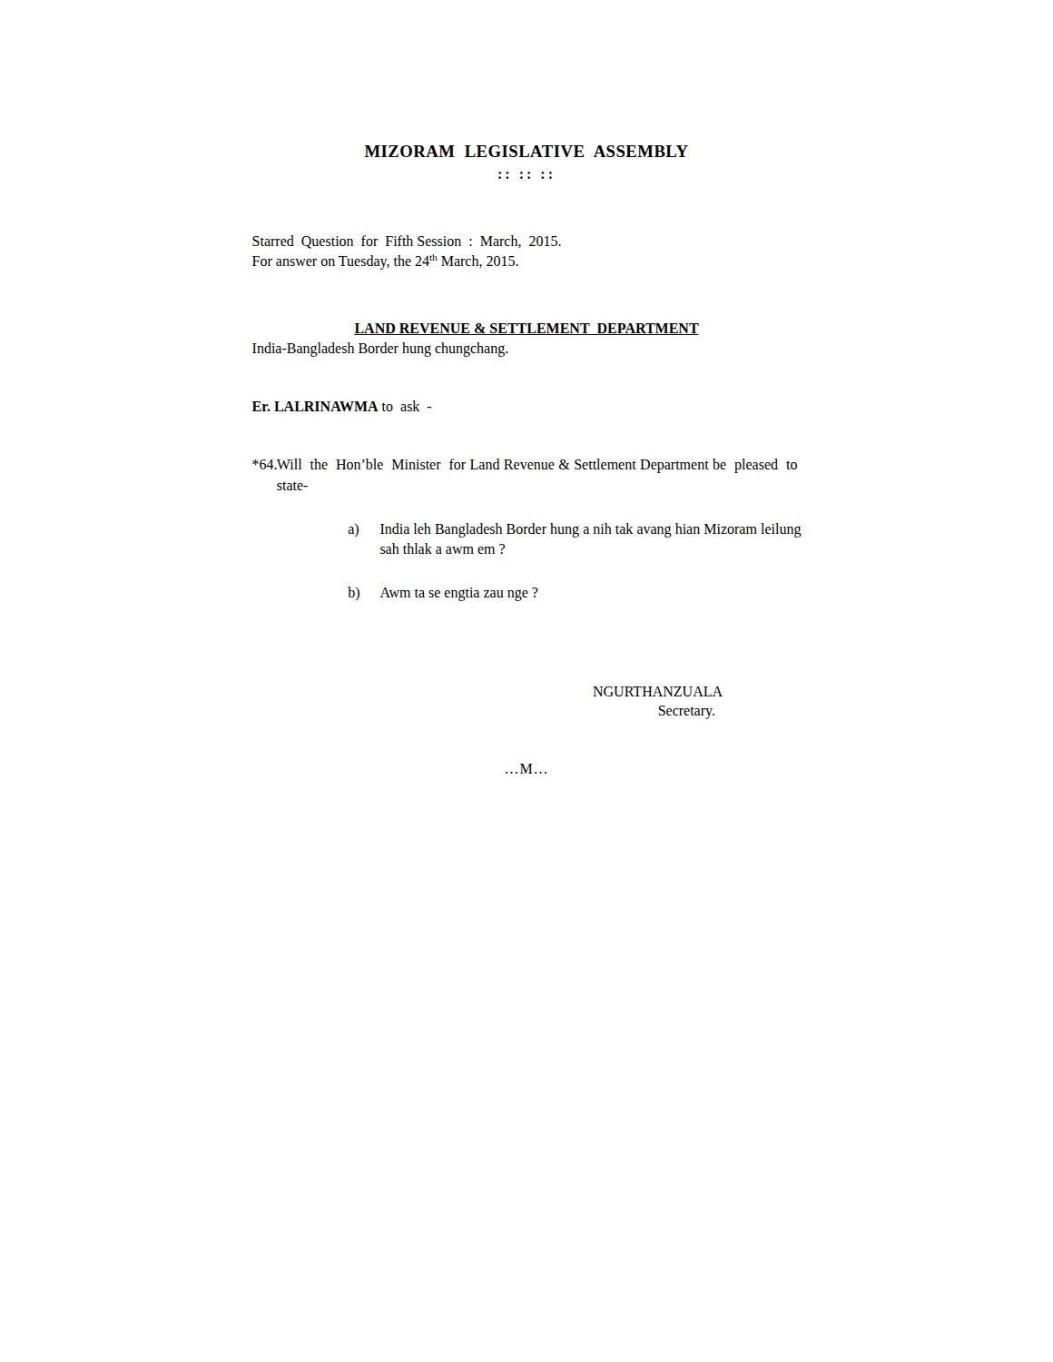MIZORAM LEGISLATIVE ASSEMBLY
:: :: ::
Starred Question for Fifth Session : March, 2015.
For answer on Tuesday, the 24th March, 2015.
LAND REVENUE & SETTLEMENT DEPARTMENT
India-Bangladesh Border hung chungchang.
Er. LALRINAWMA to ask -
*64.
Will the Hon’ble Minister for Land Revenue & Settlement Department be pleased to state-
a)
India leh Bangladesh Border hung a nih tak avang hian Mizoram leilung sah thlak a awm em ?
b)
Awm ta se engtia zau nge ?
NGURTHANZUALA
Secretary.
…M…